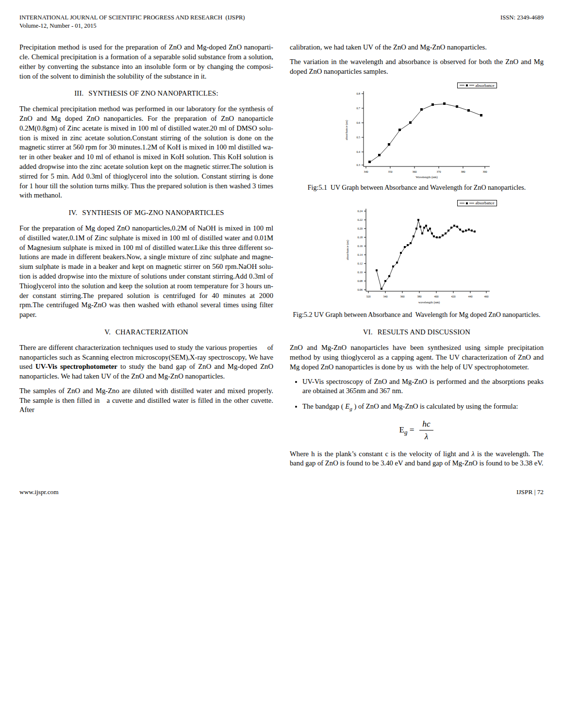INTERNATIONAL JOURNAL OF SCIENTIFIC PROGRESS AND RESEARCH (IJSPR)
ISSN: 2349-4689
Volume-12, Number - 01, 2015
Precipitation method is used for the preparation of ZnO and Mg-doped ZnO nanoparticle. Chemical precipitation is a formation of a separable solid substance from a solution, either by converting the substance into an insoluble form or by changing the composition of the solvent to diminish the solubility of the substance in it.
III. SYNTHESIS OF ZNO NANOPARTICLES:
The chemical precipitation method was performed in our laboratory for the synthesis of ZnO and Mg doped ZnO nanoparticles. For the preparation of ZnO nanoparticle 0.2M(0.8gm) of Zinc acetate is mixed in 100 ml of distilled water.20 ml of DMSO solution is mixed in zinc acetate solution.Constant stirring of the solution is done on the magnetic stirrer at 560 rpm for 30 minutes.1.2M of KoH is mixed in 100 ml distilled water in other beaker and 10 ml of ethanol is mixed in KoH solution. This KoH solution is added dropwise into the zinc acetate solution kept on the magnetic stirrer.The solution is stirred for 5 min. Add 0.3ml of thioglycerol into the solution. Constant stirring is done for 1 hour till the solution turns milky. Thus the prepared solution is then washed 3 times with methanol.
IV. SYNTHESIS OF MG-ZNO NANOPARTICLES
For the preparation of Mg doped ZnO nanoparticles,0.2M of NaOH is mixed in 100 ml of distilled water,0.1M of Zinc sulphate is mixed in 100 ml of distilled water and 0.01M of Magnesium sulphate is mixed in 100 ml of distilled water.Like this three different solutions are made in different beakers.Now, a single mixture of zinc sulphate and magnesium sulphate is made in a beaker and kept on magnetic stirrer on 560 rpm.NaOH solution is added dropwise into the mixture of solutions under constant stirring.Add 0.3ml of Thioglycerol into the solution and keep the solution at room temperature for 3 hours under constant stirring.The prepared solution is centrifuged for 40 minutes at 2000 rpm.The centrifuged Mg-ZnO was then washed with ethanol several times using filter paper.
V. CHARACTERIZATION
There are different characterization techniques used to study the various properties of nanoparticles such as Scanning electron microscopy(SEM),X-ray spectroscopy, We have used UV-Vis spectrophotometer to study the band gap of ZnO and Mg-doped ZnO nanoparticles. We had taken UV of the ZnO and Mg-ZnO nanoparticles.
The samples of ZnO and Mg-Zno are diluted with distilled water and mixed properly. The sample is then filled in a cuvette and distilled water is filled in the other cuvette. After
calibration, we had taken UV of the ZnO and Mg-ZnO nanoparticles.
The variation in the wavelength and absorbance is observed for both the ZnO and Mg doped ZnO nanoparticles samples.
absorbance
0.8 0.7 0.6 0.5 0.4 0.3 340 350 360 370 380 390 Wavelength (nm) absorbance (au)
Fig:5.1 UV Graph between Absorbance and Wavelength for ZnO nanoparticles.
absorbance
0.24 0.22 0.20 0.18 0.16 0.14 0.12 0.10 0.08 0.06 320 340 360 380 400 420 440 460 wavelength (nm) absorbance (au)
Fig:5.2 UV Graph between Absorbance and Wavelength for Mg doped ZnO nanoparticles.
VI. RESULTS AND DISCUSSION
ZnO and Mg-ZnO nanoparticles have been synthesized using simple precipitation method by using thioglycerol as a capping agent. The UV characterization of ZnO and Mg doped ZnO nanoparticles is done by us with the help of UV spectrophotometer.
UV-Vis spectroscopy of ZnO and Mg-ZnO is performed and the absorptions peaks are obtained at 365nm and 367 nm.
The bandgap ( Eg ) of ZnO and Mg-ZnO is calculated by using the formula:
Eg = hc λ
Where h is the plank’s constant c is the velocity of light and λ is the wavelength. The band gap of ZnO is found to be 3.40 eV and band gap of Mg-ZnO is found to be 3.38 eV.
www.ijspr.com
IJSPR | 72